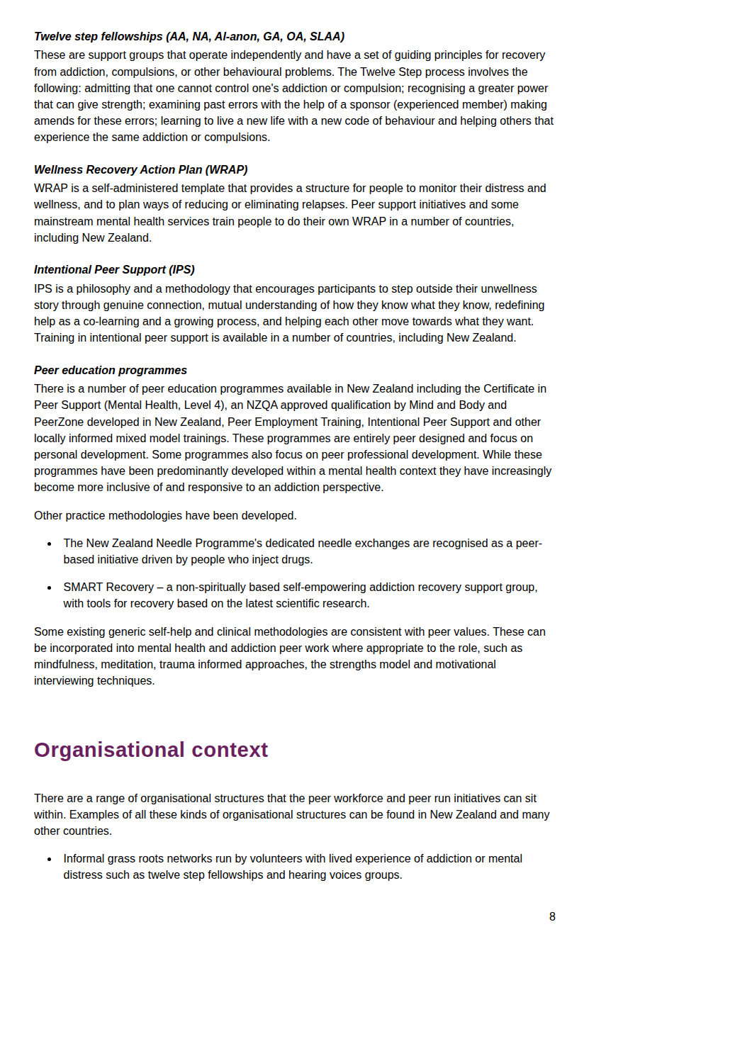Twelve step fellowships (AA, NA, Al-anon, GA, OA, SLAA)
These are support groups that operate independently and have a set of guiding principles for recovery from addiction, compulsions, or other behavioural problems. The Twelve Step process involves the following: admitting that one cannot control one's addiction or compulsion; recognising a greater power that can give strength; examining past errors with the help of a sponsor (experienced member) making amends for these errors; learning to live a new life with a new code of behaviour and helping others that experience the same addiction or compulsions.
Wellness Recovery Action Plan (WRAP)
WRAP is a self-administered template that provides a structure for people to monitor their distress and wellness, and to plan ways of reducing or eliminating relapses. Peer support initiatives and some mainstream mental health services train people to do their own WRAP in a number of countries, including New Zealand.
Intentional Peer Support (IPS)
IPS is a philosophy and a methodology that encourages participants to step outside their unwellness story through genuine connection, mutual understanding of how they know what they know, redefining help as a co-learning and a growing process, and helping each other move towards what they want. Training in intentional peer support is available in a number of countries, including New Zealand.
Peer education programmes
There is a number of peer education programmes available in New Zealand including the Certificate in Peer Support (Mental Health, Level 4), an NZQA approved qualification by Mind and Body and PeerZone developed in New Zealand, Peer Employment Training, Intentional Peer Support and other locally informed mixed model trainings. These programmes are entirely peer designed and focus on personal development. Some programmes also focus on peer professional development. While these programmes have been predominantly developed within a mental health context they have increasingly become more inclusive of and responsive to an addiction perspective.
Other practice methodologies have been developed.
The New Zealand Needle Programme's dedicated needle exchanges are recognised as a peer-based initiative driven by people who inject drugs.
SMART Recovery – a non-spiritually based self-empowering addiction recovery support group, with tools for recovery based on the latest scientific research.
Some existing generic self-help and clinical methodologies are consistent with peer values. These can be incorporated into mental health and addiction peer work where appropriate to the role, such as mindfulness, meditation, trauma informed approaches, the strengths model and motivational interviewing techniques.
Organisational context
There are a range of organisational structures that the peer workforce and peer run initiatives can sit within. Examples of all these kinds of organisational structures can be found in New Zealand and many other countries.
Informal grass roots networks run by volunteers with lived experience of addiction or mental distress such as twelve step fellowships and hearing voices groups.
8